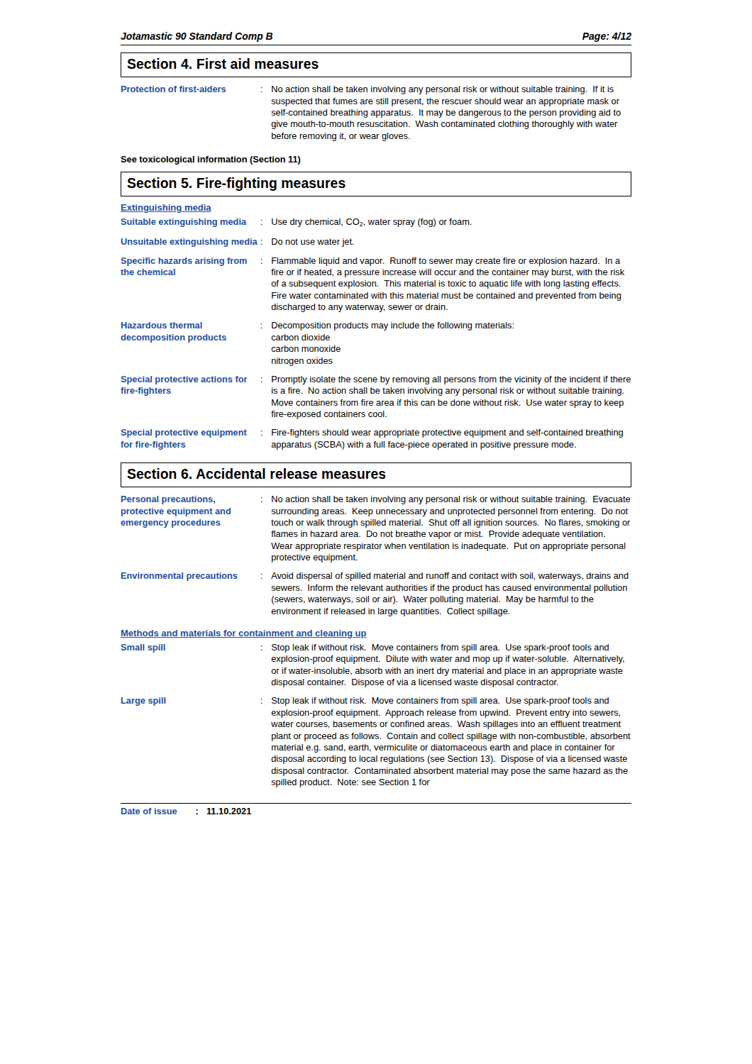Jotamastic 90 Standard Comp B
Page: 4/12
Section 4. First aid measures
| Protection of first-aiders | : | No action shall be taken involving any personal risk or without suitable training. If it is suspected that fumes are still present, the rescuer should wear an appropriate mask or self-contained breathing apparatus. It may be dangerous to the person providing aid to give mouth-to-mouth resuscitation. Wash contaminated clothing thoroughly with water before removing it, or wear gloves. |
See toxicological information (Section 11)
Section 5. Fire-fighting measures
Extinguishing media
| Suitable extinguishing media | : | Use dry chemical, CO 2 , water spray (fog) or foam. |
| Unsuitable extinguishing media | : | Do not use water jet. |
| Specific hazards arising from the chemical | : | Flammable liquid and vapor. Runoff to sewer may create fire or explosion hazard. In a fire or if heated, a pressure increase will occur and the container may burst, with the risk of a subsequent explosion. This material is toxic to aquatic life with long lasting effects. Fire water contaminated with this material must be contained and prevented from being discharged to any waterway, sewer or drain. |
| Hazardous thermal decomposition products | : | Decomposition products may include the following materials: carbon dioxide carbon monoxide nitrogen oxides |
| Special protective actions for fire-fighters | : | Promptly isolate the scene by removing all persons from the vicinity of the incident if there is a fire. No action shall be taken involving any personal risk or without suitable training. Move containers from fire area if this can be done without risk. Use water spray to keep fire-exposed containers cool. |
| Special protective equipment for fire-fighters | : | Fire-fighters should wear appropriate protective equipment and self-contained breathing apparatus (SCBA) with a full face-piece operated in positive pressure mode. |
Section 6. Accidental release measures
| Personal precautions, protective equipment and emergency procedures | : | No action shall be taken involving any personal risk or without suitable training. Evacuate surrounding areas. Keep unnecessary and unprotected personnel from entering. Do not touch or walk through spilled material. Shut off all ignition sources. No flares, smoking or flames in hazard area. Do not breathe vapor or mist. Provide adequate ventilation. Wear appropriate respirator when ventilation is inadequate. Put on appropriate personal protective equipment. |
| Environmental precautions | : | Avoid dispersal of spilled material and runoff and contact with soil, waterways, drains and sewers. Inform the relevant authorities if the product has caused environmental pollution (sewers, waterways, soil or air). Water polluting material. May be harmful to the environment if released in large quantities. Collect spillage. |
Methods and materials for containment and cleaning up
| Small spill | : | Stop leak if without risk. Move containers from spill area. Use spark-proof tools and explosion-proof equipment. Dilute with water and mop up if water-soluble. Alternatively, or if water-insoluble, absorb with an inert dry material and place in an appropriate waste disposal container. Dispose of via a licensed waste disposal contractor. |
| Large spill | : | Stop leak if without risk. Move containers from spill area. Use spark-proof tools and explosion-proof equipment. Approach release from upwind. Prevent entry into sewers, water courses, basements or confined areas. Wash spillages into an effluent treatment plant or proceed as follows. Contain and collect spillage with non-combustible, absorbent material e.g. sand, earth, vermiculite or diatomaceous earth and place in container for disposal according to local regulations (see Section 13). Dispose of via a licensed waste disposal contractor. Contaminated absorbent material may pose the same hazard as the spilled product. Note: see Section 1 for |
Date of issue
:
11.10.2021